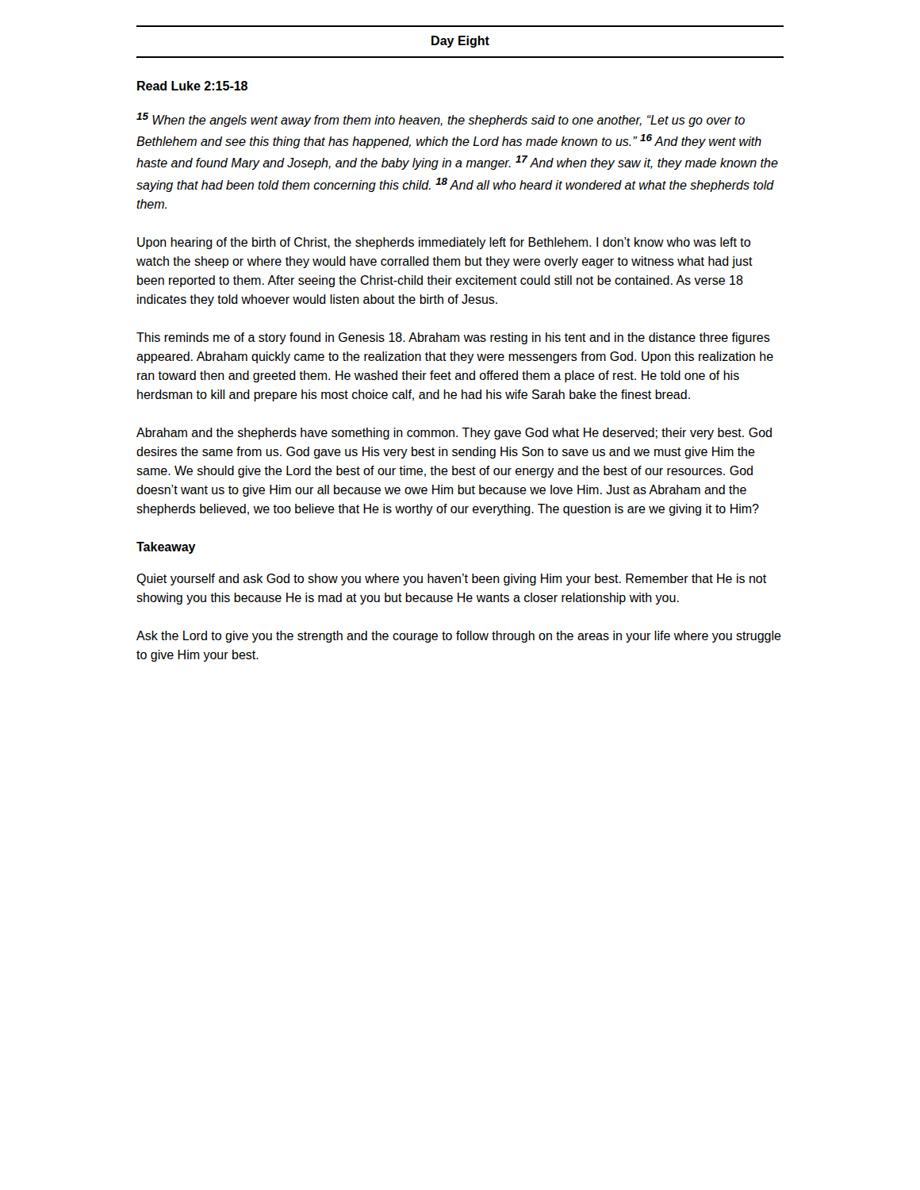Day Eight
Read Luke 2:15-18
15 When the angels went away from them into heaven, the shepherds said to one another, “Let us go over to Bethlehem and see this thing that has happened, which the Lord has made known to us.” 16 And they went with haste and found Mary and Joseph, and the baby lying in a manger. 17 And when they saw it, they made known the saying that had been told them concerning this child. 18 And all who heard it wondered at what the shepherds told them.
Upon hearing of the birth of Christ, the shepherds immediately left for Bethlehem. I don’t know who was left to watch the sheep or where they would have corralled them but they were overly eager to witness what had just been reported to them. After seeing the Christ-child their excitement could still not be contained. As verse 18 indicates they told whoever would listen about the birth of Jesus.
This reminds me of a story found in Genesis 18. Abraham was resting in his tent and in the distance three figures appeared. Abraham quickly came to the realization that they were messengers from God. Upon this realization he ran toward then and greeted them. He washed their feet and offered them a place of rest. He told one of his herdsman to kill and prepare his most choice calf, and he had his wife Sarah bake the finest bread.
Abraham and the shepherds have something in common. They gave God what He deserved; their very best. God desires the same from us. God gave us His very best in sending His Son to save us and we must give Him the same. We should give the Lord the best of our time, the best of our energy and the best of our resources. God doesn’t want us to give Him our all because we owe Him but because we love Him. Just as Abraham and the shepherds believed, we too believe that He is worthy of our everything. The question is are we giving it to Him?
Takeaway
Quiet yourself and ask God to show you where you haven’t been giving Him your best. Remember that He is not showing you this because He is mad at you but because He wants a closer relationship with you.
Ask the Lord to give you the strength and the courage to follow through on the areas in your life where you struggle to give Him your best.